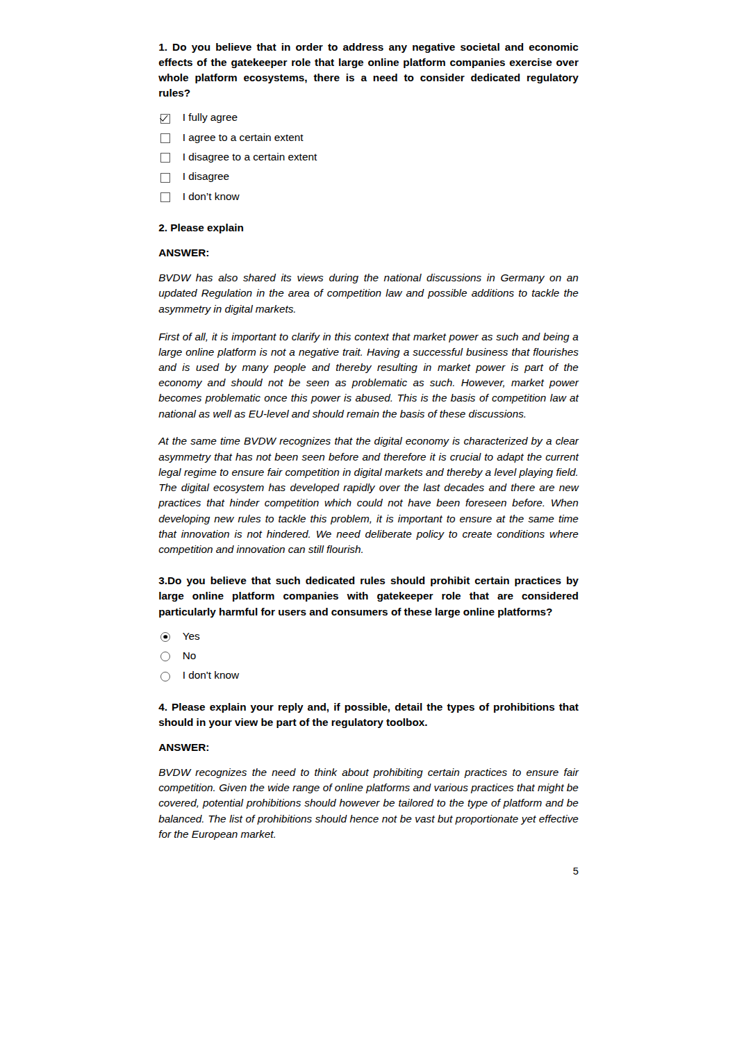1. Do you believe that in order to address any negative societal and economic effects of the gatekeeper role that large online platform companies exercise over whole platform ecosystems, there is a need to consider dedicated regulatory rules?
I fully agree
I agree to a certain extent
I disagree to a certain extent
I disagree
I don’t know
2. Please explain
ANSWER:
BVDW has also shared its views during the national discussions in Germany on an updated Regulation in the area of competition law and possible additions to tackle the asymmetry in digital markets.
First of all, it is important to clarify in this context that market power as such and being a large online platform is not a negative trait. Having a successful business that flourishes and is used by many people and thereby resulting in market power is part of the economy and should not be seen as problematic as such. However, market power becomes problematic once this power is abused. This is the basis of competition law at national as well as EU-level and should remain the basis of these discussions.
At the same time BVDW recognizes that the digital economy is characterized by a clear asymmetry that has not been seen before and therefore it is crucial to adapt the current legal regime to ensure fair competition in digital markets and thereby a level playing field. The digital ecosystem has developed rapidly over the last decades and there are new practices that hinder competition which could not have been foreseen before. When developing new rules to tackle this problem, it is important to ensure at the same time that innovation is not hindered. We need deliberate policy to create conditions where competition and innovation can still flourish.
3.Do you believe that such dedicated rules should prohibit certain practices by large online platform companies with gatekeeper role that are considered particularly harmful for users and consumers of these large online platforms?
Yes
No
I don't know
4. Please explain your reply and, if possible, detail the types of prohibitions that should in your view be part of the regulatory toolbox.
ANSWER:
BVDW recognizes the need to think about prohibiting certain practices to ensure fair competition. Given the wide range of online platforms and various practices that might be covered, potential prohibitions should however be tailored to the type of platform and be balanced. The list of prohibitions should hence not be vast but proportionate yet effective for the European market.
5